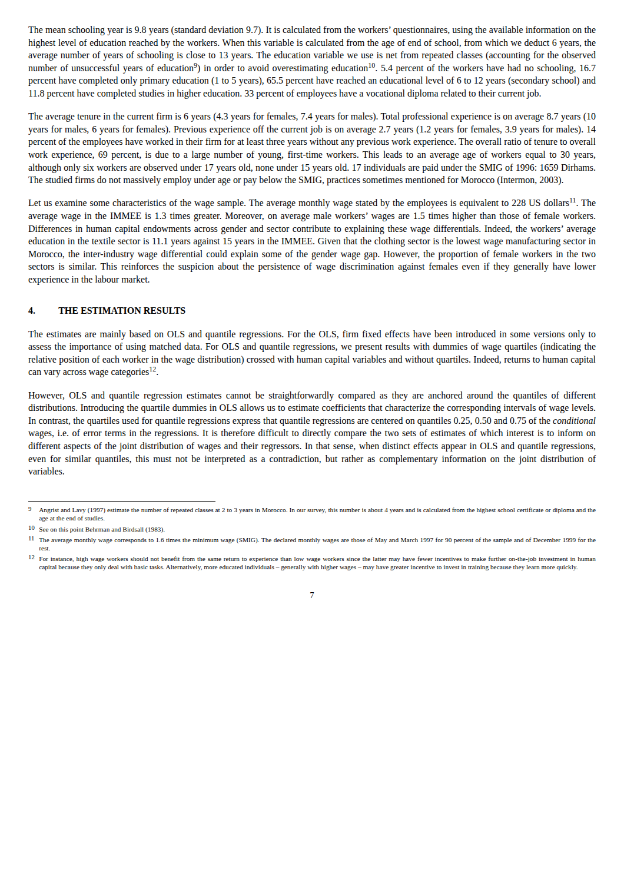The mean schooling year is 9.8 years (standard deviation 9.7). It is calculated from the workers’ questionnaires, using the available information on the highest level of education reached by the workers. When this variable is calculated from the age of end of school, from which we deduct 6 years, the average number of years of schooling is close to 13 years. The education variable we use is net from repeated classes (accounting for the observed number of unsuccessful years of education9) in order to avoid overestimating education10. 5.4 percent of the workers have had no schooling, 16.7 percent have completed only primary education (1 to 5 years), 65.5 percent have reached an educational level of 6 to 12 years (secondary school) and 11.8 percent have completed studies in higher education. 33 percent of employees have a vocational diploma related to their current job.
The average tenure in the current firm is 6 years (4.3 years for females, 7.4 years for males). Total professional experience is on average 8.7 years (10 years for males, 6 years for females). Previous experience off the current job is on average 2.7 years (1.2 years for females, 3.9 years for males). 14 percent of the employees have worked in their firm for at least three years without any previous work experience. The overall ratio of tenure to overall work experience, 69 percent, is due to a large number of young, first-time workers. This leads to an average age of workers equal to 30 years, although only six workers are observed under 17 years old, none under 15 years old. 17 individuals are paid under the SMIG of 1996: 1659 Dirhams. The studied firms do not massively employ under age or pay below the SMIG, practices sometimes mentioned for Morocco (Intermon, 2003).
Let us examine some characteristics of the wage sample. The average monthly wage stated by the employees is equivalent to 228 US dollars11. The average wage in the IMMEE is 1.3 times greater. Moreover, on average male workers’ wages are 1.5 times higher than those of female workers. Differences in human capital endowments across gender and sector contribute to explaining these wage differentials. Indeed, the workers’ average education in the textile sector is 11.1 years against 15 years in the IMMEE. Given that the clothing sector is the lowest wage manufacturing sector in Morocco, the inter-industry wage differential could explain some of the gender wage gap. However, the proportion of female workers in the two sectors is similar. This reinforces the suspicion about the persistence of wage discrimination against females even if they generally have lower experience in the labour market.
4. THE ESTIMATION RESULTS
The estimates are mainly based on OLS and quantile regressions. For the OLS, firm fixed effects have been introduced in some versions only to assess the importance of using matched data. For OLS and quantile regressions, we present results with dummies of wage quartiles (indicating the relative position of each worker in the wage distribution) crossed with human capital variables and without quartiles. Indeed, returns to human capital can vary across wage categories12.
However, OLS and quantile regression estimates cannot be straightforwardly compared as they are anchored around the quantiles of different distributions. Introducing the quartile dummies in OLS allows us to estimate coefficients that characterize the corresponding intervals of wage levels. In contrast, the quartiles used for quantile regressions express that quantile regressions are centered on quantiles 0.25, 0.50 and 0.75 of the conditional wages, i.e. of error terms in the regressions. It is therefore difficult to directly compare the two sets of estimates of which interest is to inform on different aspects of the joint distribution of wages and their regressors. In that sense, when distinct effects appear in OLS and quantile regressions, even for similar quantiles, this must not be interpreted as a contradiction, but rather as complementary information on the joint distribution of variables.
Angrist and Lavy (1997) estimate the number of repeated classes at 2 to 3 years in Morocco. In our survey, this number is about 4 years and is calculated from the highest school certificate or diploma and the age at the end of studies.
See on this point Behrman and Birdsall (1983).
The average monthly wage corresponds to 1.6 times the minimum wage (SMIG). The declared monthly wages are those of May and March 1997 for 90 percent of the sample and of December 1999 for the rest.
For instance, high wage workers should not benefit from the same return to experience than low wage workers since the latter may have fewer incentives to make further on-the-job investment in human capital because they only deal with basic tasks. Alternatively, more educated individuals – generally with higher wages – may have greater incentive to invest in training because they learn more quickly.
7